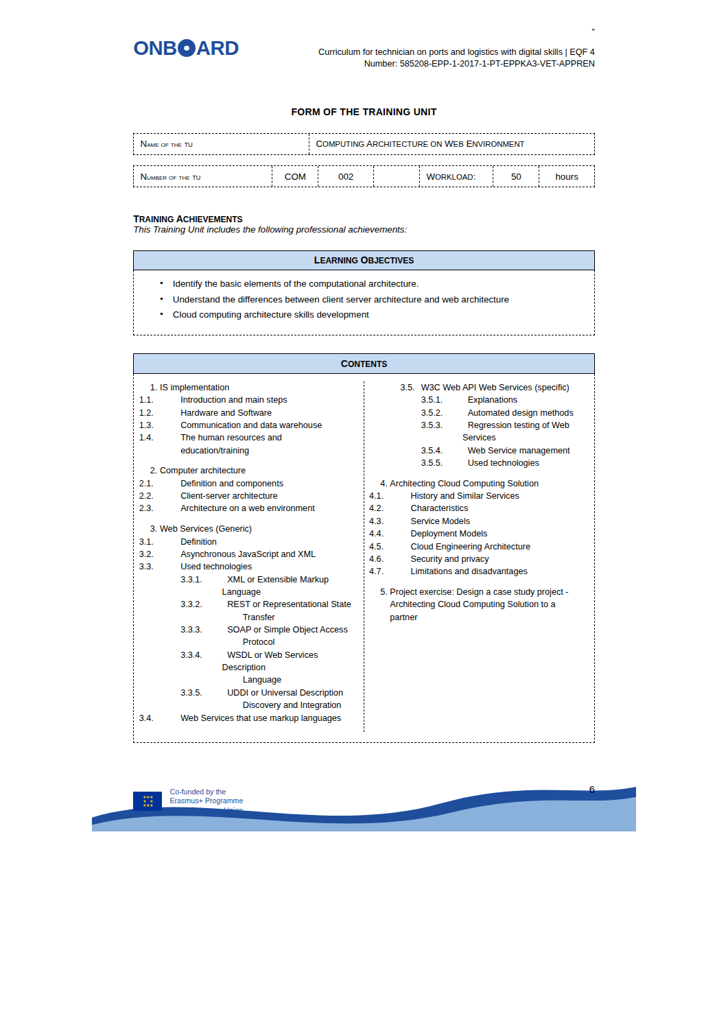ONB●ARD
” Curriculum for technician on ports and logistics with digital skills | EQF 4
Number: 585208-EPP-1-2017-1-PT-EPPKA3-VET-APPREN
FORM OF THE TRAINING UNIT
NAME OF THE TU
COMPUTING ARCHITECTURE ON WEB ENVIRONMENT
NUMBER OF THE TU
COM
002
WORKLOAD:
50
hours
TRAINING ACHIEVEMENTS
This Training Unit includes the following professional achievements:
LEARNING OBJECTIVES
Identify the basic elements of the computational architecture.
Understand the differences between client server architecture and web architecture
Cloud computing architecture skills development
CONTENTS
IS implementation
1.1. Introduction and main steps
1.2. Hardware and Software
1.3. Communication and data warehouse
1.4. The human resources and
education/training
Computer architecture
2.1. Definition and components
2.2. Client-server architecture
2.3. Architecture on a web environment
Web Services (Generic)
3.1. Definition
3.2. Asynchronous JavaScript and XML
3.3. Used technologies
3.3.1. XML or Extensible Markup Language
3.3.2. REST or Representational State
Transfer
3.3.3. SOAP or Simple Object Access
Protocol
3.3.4. WSDL or Web Services Description
Language
3.3.5. UDDI or Universal Description
Discovery and Integration
3.4. Web Services that use markup languages
3.5. W3C Web API Web Services (specific)
3.5.1. Explanations
3.5.2. Automated design methods
3.5.3. Regression testing of Web Services
3.5.4. Web Service management
3.5.5. Used technologies
Architecting Cloud Computing Solution
4.1. History and Similar Services
4.2. Characteristics
4.3. Service Models
4.4. Deployment Models
4.5. Cloud Engineering Architecture
4.6. Security and privacy
4.7. Limitations and disadvantages
Project exercise: Design a case study project - Architecting Cloud Computing Solution to a partner
★★★
★ ★
★★★
Co-funded by the
Erasmus+ Programme
of the European Union
6